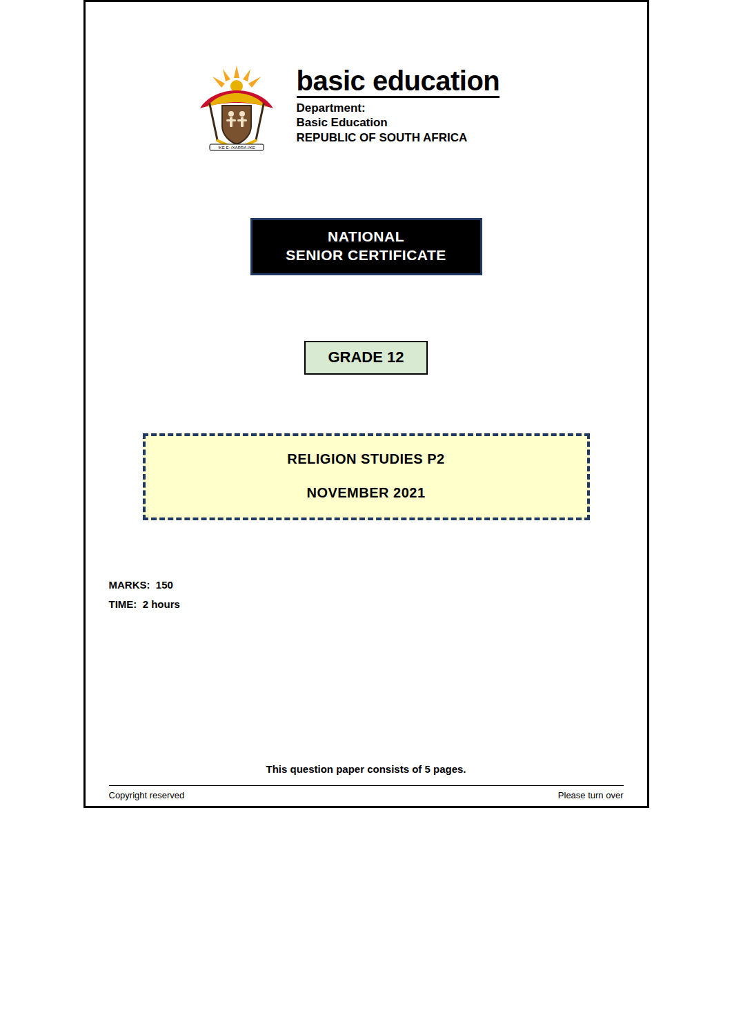!KE E: /XARRA //KE
basic education
Department:
Basic Education
REPUBLIC OF SOUTH AFRICA
NATIONAL
SENIOR CERTIFICATE
GRADE 12
RELIGION STUDIES P2
NOVEMBER 2021
MARKS: 150
TIME: 2 hours
This question paper consists of 5 pages.
Copyright reserved Please turn over